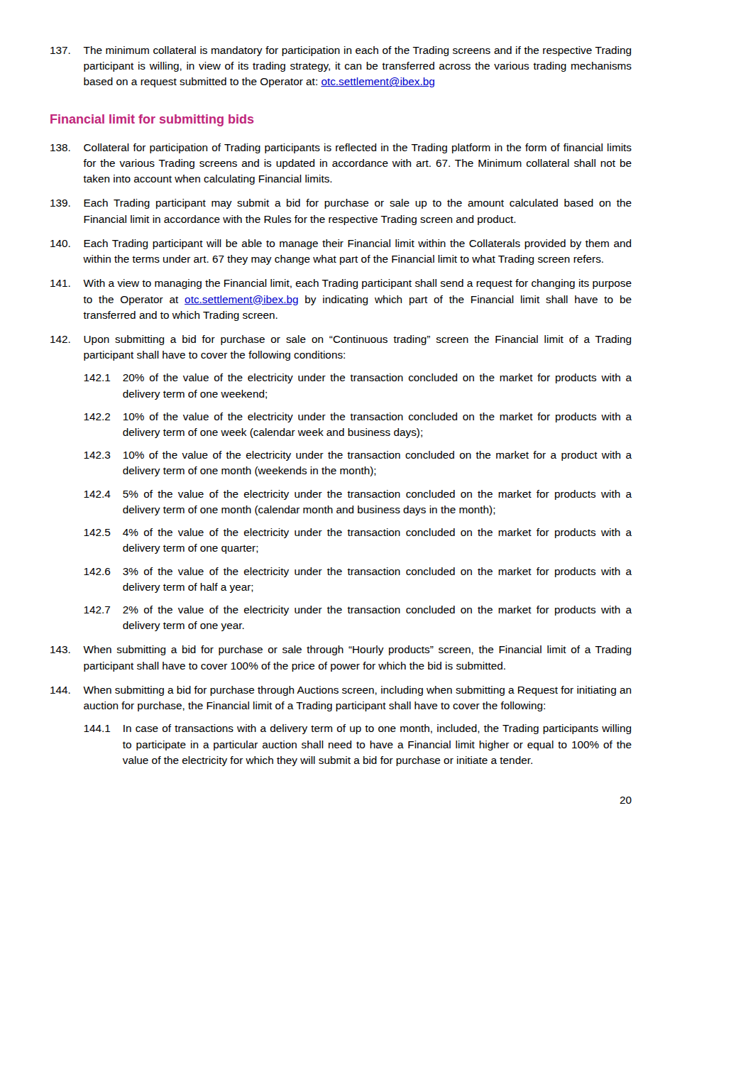137. The minimum collateral is mandatory for participation in each of the Trading screens and if the respective Trading participant is willing, in view of its trading strategy, it can be transferred across the various trading mechanisms based on a request submitted to the Operator at: otc.settlement@ibex.bg
Financial limit for submitting bids
138. Collateral for participation of Trading participants is reflected in the Trading platform in the form of financial limits for the various Trading screens and is updated in accordance with art. 67. The Minimum collateral shall not be taken into account when calculating Financial limits.
139. Each Trading participant may submit a bid for purchase or sale up to the amount calculated based on the Financial limit in accordance with the Rules for the respective Trading screen and product.
140. Each Trading participant will be able to manage their Financial limit within the Collaterals provided by them and within the terms under art. 67 they may change what part of the Financial limit to what Trading screen refers.
141. With a view to managing the Financial limit, each Trading participant shall send a request for changing its purpose to the Operator at otc.settlement@ibex.bg by indicating which part of the Financial limit shall have to be transferred and to which Trading screen.
142. Upon submitting a bid for purchase or sale on “Continuous trading” screen the Financial limit of a Trading participant shall have to cover the following conditions:
142.120% of the value of the electricity under the transaction concluded on the market for products with a delivery term of one weekend;
142.210% of the value of the electricity under the transaction concluded on the market for products with a delivery term of one week (calendar week and business days);
142.310% of the value of the electricity under the transaction concluded on the market for a product with a delivery term of one month (weekends in the month);
142.45% of the value of the electricity under the transaction concluded on the market for products with a delivery term of one month (calendar month and business days in the month);
142.54% of the value of the electricity under the transaction concluded on the market for products with a delivery term of one quarter;
142.63% of the value of the electricity under the transaction concluded on the market for products with a delivery term of half a year;
142.72% of the value of the electricity under the transaction concluded on the market for products with a delivery term of one year.
143. When submitting a bid for purchase or sale through “Hourly products” screen, the Financial limit of a Trading participant shall have to cover 100% of the price of power for which the bid is submitted.
144. When submitting a bid for purchase through Auctions screen, including when submitting a Request for initiating an auction for purchase, the Financial limit of a Trading participant shall have to cover the following:
144.1 In case of transactions with a delivery term of up to one month, included, the Trading participants willing to participate in a particular auction shall need to have a Financial limit higher or equal to 100% of the value of the electricity for which they will submit a bid for purchase or initiate a tender.
20